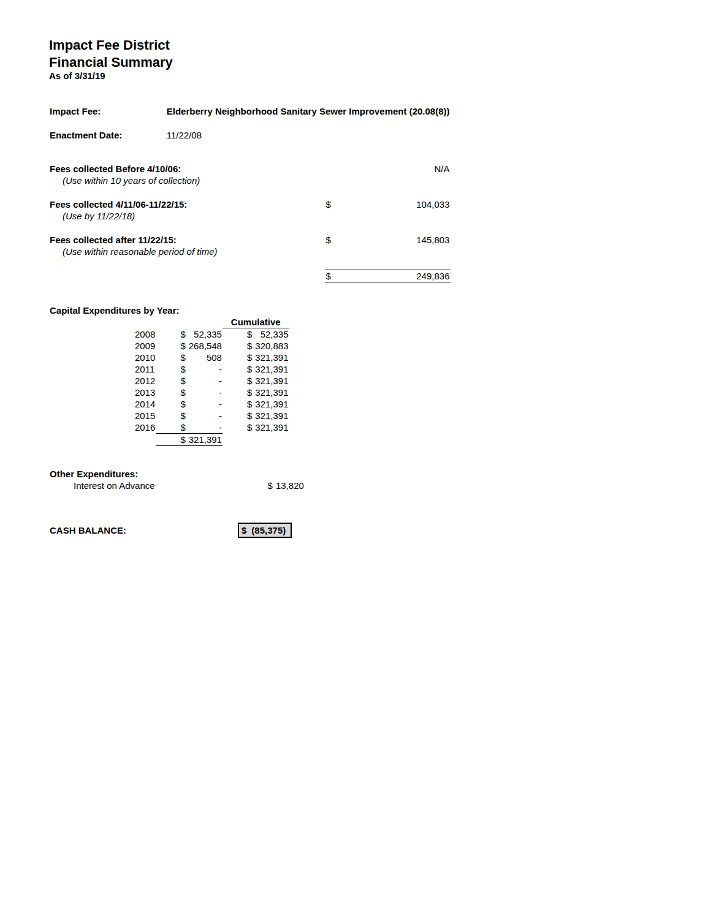Impact Fee District
Financial Summary
As of 3/31/19
| Impact Fee: | Elderberry Neighborhood Sanitary Sewer Improvement (20.08(8)) |
| Enactment Date: | 11/22/08 | | | |
| Fees collected Before 4/10/06: | | N/A |
| (Use within 10 years of collection) | | | |
| Fees collected 4/11/06-11/22/15: | | $ | 104,033 |
| (Use by 11/22/18) | | | |
| Fees collected after 11/22/15: | | $ | 145,803 |
| (Use within reasonable period of time) | | | |
| | $ | 249,836 |
| Capital Expenditures by Year: |
| | | | Cumulative |
| 2008 | $ | 52,335 | $ | 52,335 |
| 2009 | $ | 268,548 | $ | 320,883 |
| 2010 | $ | 508 | $ | 321,391 |
| 2011 | $ | - | $ | 321,391 |
| 2012 | $ | - | $ | 321,391 |
| 2013 | $ | - | $ | 321,391 |
| 2014 | $ | - | $ | 321,391 |
| 2015 | $ | - | $ | 321,391 |
| 2016 | $ | - | $ | 321,391 |
| | $ | 321,391 | | |
| Other Expenditures: |
| Interest on Advance | | $ | 13,820 |
| CASH BALANCE: | | $ | (85,375) |